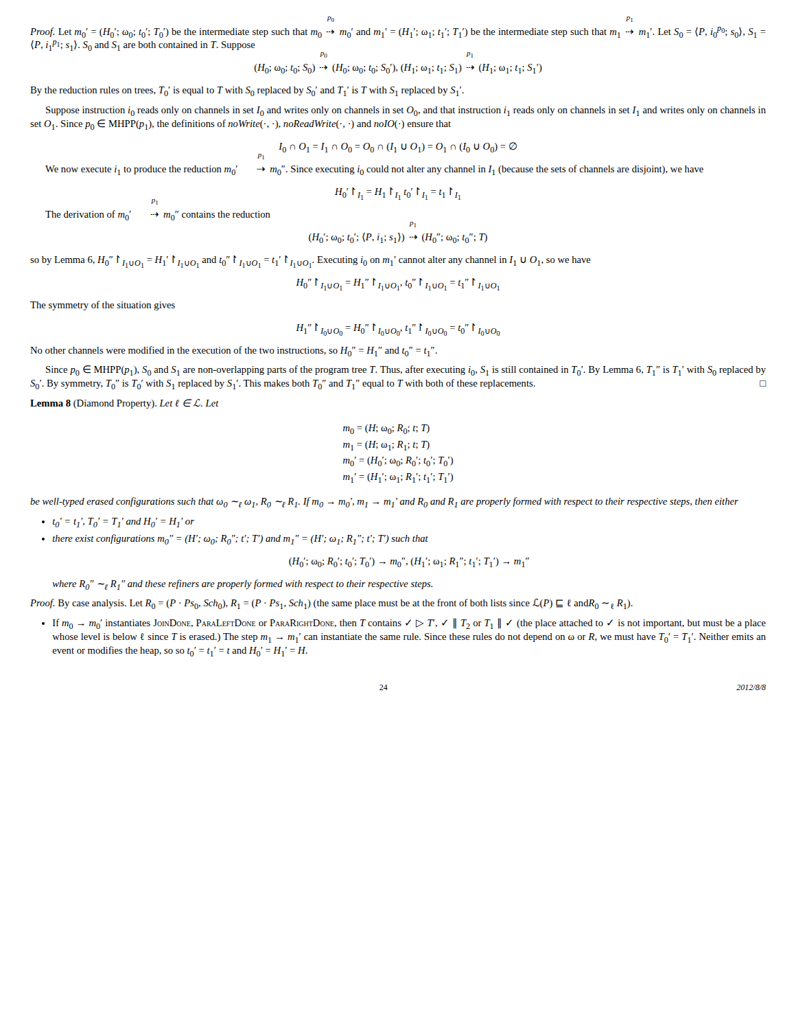Proof. Let m0′ = (H0′; ω0; t0′; T0′) be the intermediate step such that m0 p0⇢ m0′ and m1′ = (H1′; ω1; t1′; T1′) be the intermediate step such that m1 p1⇢ m1′. Let S0 = ⟨P, i0p0; s0⟩, S1 = ⟨P, i1p1; s1⟩. S0 and S1 are both contained in T. Suppose
(H0; ω0; t0; S0) p0⇢ (H0; ω0; t0; S0′), (H1; ω1; t1; S1) p1⇢ (H1; ω1; t1; S1′)
By the reduction rules on trees, T0′ is equal to T with S0 replaced by S0′ and T1′ is T with S1 replaced by S1′.
Suppose instruction i0 reads only on channels in set I0 and writes only on channels in set O0, and that instruction i1 reads only on channels in set I1 and writes only on channels in set O1. Since p0 ∈ MHPP(p1), the definitions of noWrite(·, ·), noReadWrite(·, ·) and noIO(·) ensure that
I0 ∩ O1 = I1 ∩ O0 = O0 ∩ (I1 ∪ O1) = O1 ∩ (I0 ∪ O0) = ∅
We now execute i1 to produce the reduction m0′ p1⇢ m0″. Since executing i0 could not alter any channel in I1 (because the sets of channels are disjoint), we have
H0′↾I1 = H1↾I1 t0′↾I1 = t1↾I1
The derivation of m0′ p1⇢ m0″ contains the reduction
(H0′; ω0; t0′; ⟨P, i1; s1⟩) p1⇢ (H0″; ω0; t0″; T)
so by Lemma 6, H0″↾I1∪O1 = H1′↾I1∪O1 and t0″↾I1∪O1 = t1′↾I1∪O1. Executing i0 on m1′ cannot alter any channel in I1 ∪ O1, so we have
H0″↾I1∪O1 = H1″↾I1∪O1, t0″↾I1∪O1 = t1″↾I1∪O1
The symmetry of the situation gives
H1″↾I0∪O0 = H0″↾I0∪O0, t1″↾I0∪O0 = t0″↾I0∪O0
No other channels were modified in the execution of the two instructions, so H0″ = H1″ and t0″ = t1″.
Since p0 ∈ MHPP(p1), S0 and S1 are non-overlapping parts of the program tree T. Thus, after executing i0, S1 is still contained in T0′. By Lemma 6, T1″ is T1′ with S0 replaced by S0′. By symmetry, T0″ is T0′ with S1 replaced by S1′. This makes both T0″ and T1″ equal to T with both of these replacements. □
Lemma 8 (Diamond Property). Let ℓ ∈ ℒ. Let
m0 = (H; ω0; R0; t; T)
m1 = (H; ω1; R1; t; T)
m0′ = (H0′; ω0; R0′; t0′; T0′)
m1′ = (H1′; ω1; R1′; t1′; T1′)
be well-typed erased configurations such that ω0 ∼ℓ ω1, R0 ∼ℓ R1. If m0 → m0′, m1 → m1′ and R0 and R1 are properly formed with respect to their respective steps, then either
t0′ = t1′, T0′ = T1′ and H0′ = H1′ or
there exist configurations m0″ = (H′; ω0; R0″; t′; T′) and m1″ = (H′; ω1; R1″; t′; T′) such that
(H0′; ω0; R0′; t0′; T0′) → m0″, (H1′; ω1; R1″; t1′; T1′) → m1″
where R0″ ∼ℓ R1″ and these refiners are properly formed with respect to their respective steps.
Proof. By case analysis. Let R0 = (P · Ps0, Sch0), R1 = (P · Ps1, Sch1) (the same place must be at the front of both lists since ℒ(P) ⊑ ℓ andR0 ∼ℓ R1).
If m0 → m0′ instantiates JoinDone, ParaLeftDone or ParaRightDone, then T contains ✓ ▷ T′, ✓ ∥ T2 or T1 ∥ ✓ (the place attached to ✓ is not important, but must be a place whose level is below ℓ since T is erased.) The step m1 → m1′ can instantiate the same rule. Since these rules do not depend on ω or R, we must have T0′ = T1′. Neither emits an event or modifies the heap, so so t0′ = t1′ = t and H0′ = H1′ = H.
24 2012/8/8